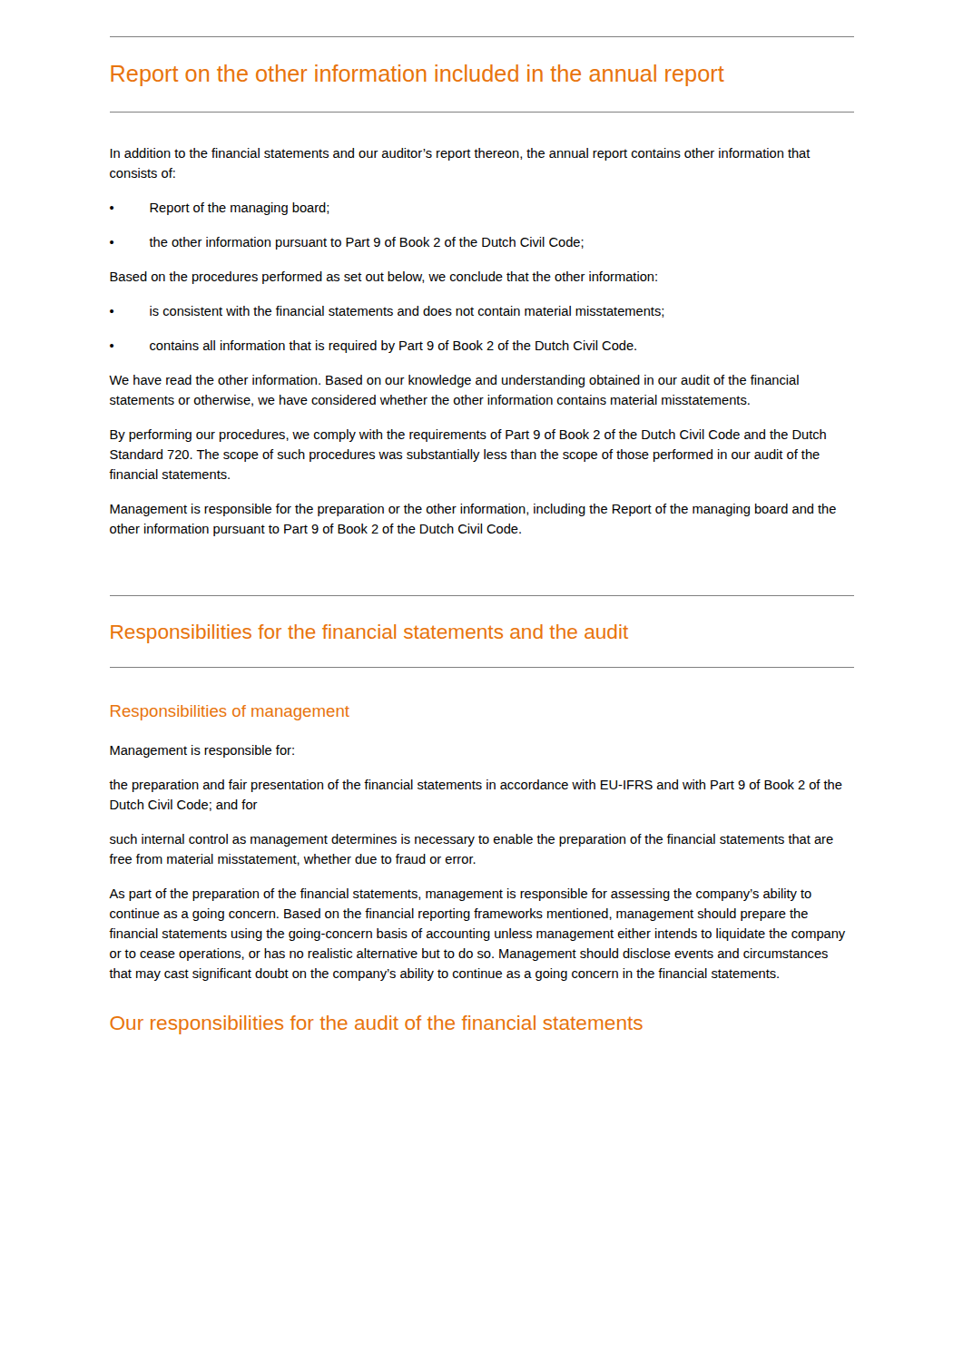Report on the other information included in the annual report
In addition to the financial statements and our auditor’s report thereon, the annual report contains other information that consists of:
Report of the managing board;
the other information pursuant to Part 9 of Book 2 of the Dutch Civil Code;
Based on the procedures performed as set out below, we conclude that the other information:
is consistent with the financial statements and does not contain material misstatements;
contains all information that is required by Part 9 of Book 2 of the Dutch Civil Code.
We have read the other information. Based on our knowledge and understanding obtained in our audit of the financial statements or otherwise, we have considered whether the other information contains material misstatements.
By performing our procedures, we comply with the requirements of Part 9 of Book 2 of the Dutch Civil Code and the Dutch Standard 720. The scope of such procedures was substantially less than the scope of those performed in our audit of the financial statements.
Management is responsible for the preparation or the other information, including the Report of the managing board and the other information pursuant to Part 9 of Book 2 of the Dutch Civil Code.
Responsibilities for the financial statements and the audit
Responsibilities of management
Management is responsible for:
the preparation and fair presentation of the financial statements in accordance with EU-IFRS and with Part 9 of Book 2 of the Dutch Civil Code; and for
such internal control as management determines is necessary to enable the preparation of the financial statements that are free from material misstatement, whether due to fraud or error.
As part of the preparation of the financial statements, management is responsible for assessing the company’s ability to continue as a going concern. Based on the financial reporting frameworks mentioned, management should prepare the financial statements using the going-concern basis of accounting unless management either intends to liquidate the company or to cease operations, or has no realistic alternative but to do so. Management should disclose events and circumstances that may cast significant doubt on the company’s ability to continue as a going concern in the financial statements.
Our responsibilities for the audit of the financial statements